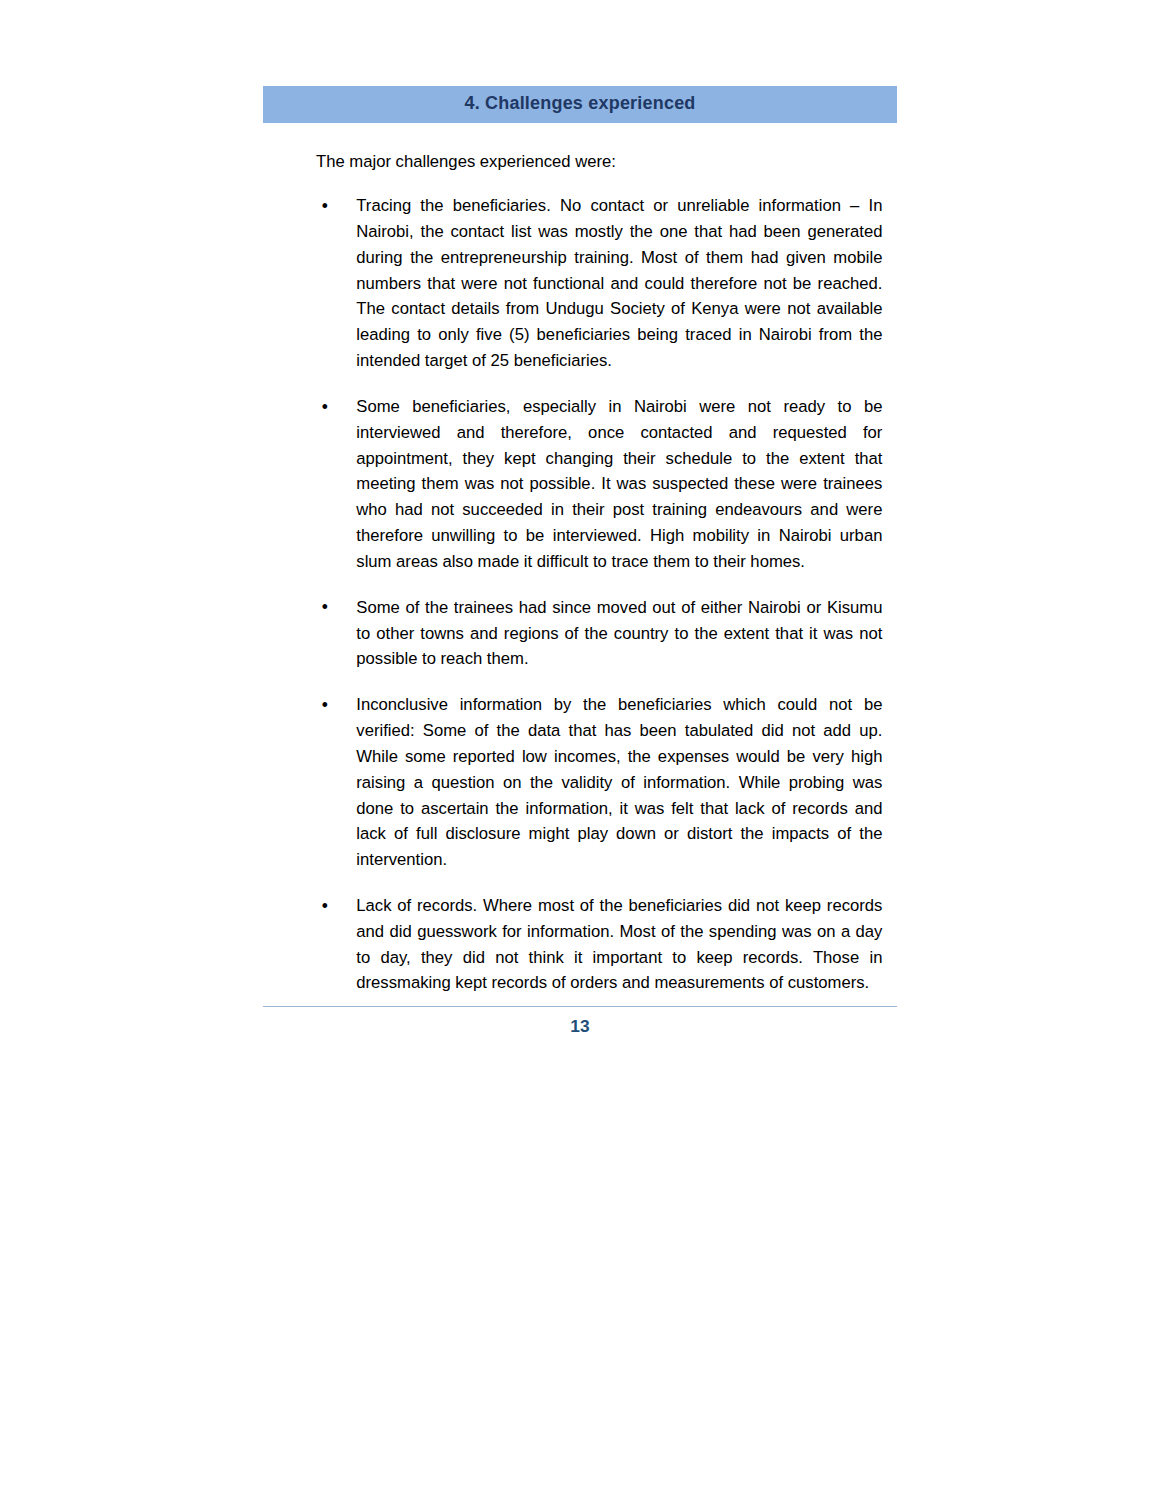4. Challenges experienced
The major challenges experienced were:
Tracing the beneficiaries. No contact or unreliable information – In Nairobi, the contact list was mostly the one that had been generated during the entrepreneurship training. Most of them had given mobile numbers that were not functional and could therefore not be reached. The contact details from Undugu Society of Kenya were not available leading to only five (5) beneficiaries being traced in Nairobi from the intended target of 25 beneficiaries.
Some beneficiaries, especially in Nairobi were not ready to be interviewed and therefore, once contacted and requested for appointment, they kept changing their schedule to the extent that meeting them was not possible. It was suspected these were trainees who had not succeeded in their post training endeavours and were therefore unwilling to be interviewed. High mobility in Nairobi urban slum areas also made it difficult to trace them to their homes.
Some of the trainees had since moved out of either Nairobi or Kisumu to other towns and regions of the country to the extent that it was not possible to reach them.
Inconclusive information by the beneficiaries which could not be verified: Some of the data that has been tabulated did not add up. While some reported low incomes, the expenses would be very high raising a question on the validity of information. While probing was done to ascertain the information, it was felt that lack of records and lack of full disclosure might play down or distort the impacts of the intervention.
Lack of records. Where most of the beneficiaries did not keep records and did guesswork for information. Most of the spending was on a day to day, they did not think it important to keep records. Those in dressmaking kept records of orders and measurements of customers.
13